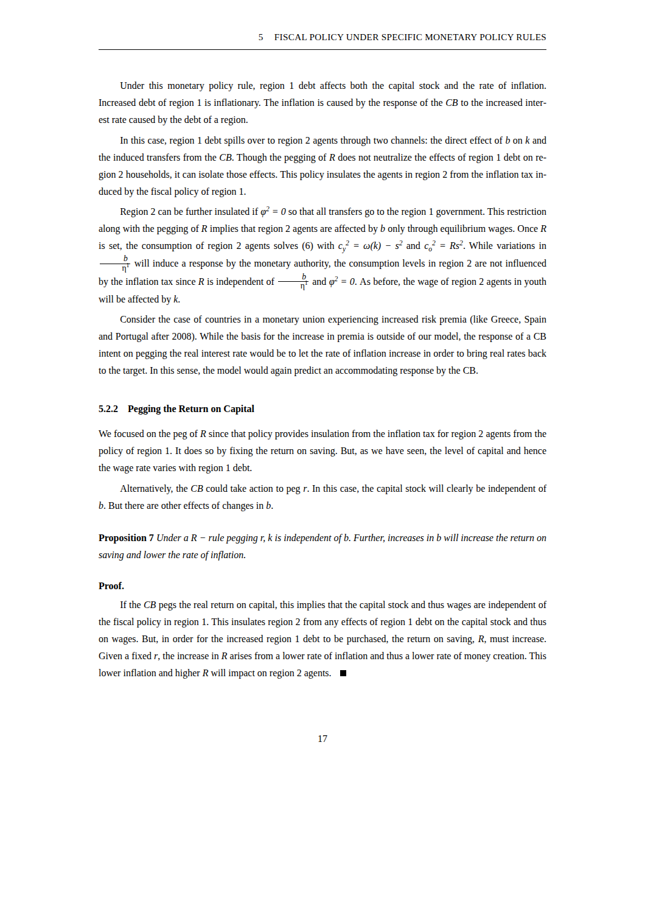5 FISCAL POLICY UNDER SPECIFIC MONETARY POLICY RULES
Under this monetary policy rule, region 1 debt affects both the capital stock and the rate of inflation. Increased debt of region 1 is inflationary. The inflation is caused by the response of the CB to the increased interest rate caused by the debt of a region.
In this case, region 1 debt spills over to region 2 agents through two channels: the direct effect of b on k and the induced transfers from the CB. Though the pegging of R does not neutralize the effects of region 1 debt on region 2 households, it can isolate those effects. This policy insulates the agents in region 2 from the inflation tax induced by the fiscal policy of region 1.
Region 2 can be further insulated if φ2 = 0 so that all transfers go to the region 1 government. This restriction along with the pegging of R implies that region 2 agents are affected by b only through equilibrium wages. Once R is set, the consumption of region 2 agents solves (6) with cy2 = ω(k) − s2 and co2 = Rs2. While variations in bη1 will induce a response by the monetary authority, the consumption levels in region 2 are not influenced by the inflation tax since R is independent of bη1 and φ2 = 0. As before, the wage of region 2 agents in youth will be affected by k.
Consider the case of countries in a monetary union experiencing increased risk premia (like Greece, Spain and Portugal after 2008). While the basis for the increase in premia is outside of our model, the response of a CB intent on pegging the real interest rate would be to let the rate of inflation increase in order to bring real rates back to the target. In this sense, the model would again predict an accommodating response by the CB.
5.2.2 Pegging the Return on Capital
We focused on the peg of R since that policy provides insulation from the inflation tax for region 2 agents from the policy of region 1. It does so by fixing the return on saving. But, as we have seen, the level of capital and hence the wage rate varies with region 1 debt.
Alternatively, the CB could take action to peg r. In this case, the capital stock will clearly be independent of b. But there are other effects of changes in b.
Proposition 7 Under a R − rule pegging r, k is independent of b. Further, increases in b will increase the return on saving and lower the rate of inflation.
Proof.
If the CB pegs the real return on capital, this implies that the capital stock and thus wages are independent of the fiscal policy in region 1. This insulates region 2 from any effects of region 1 debt on the capital stock and thus on wages. But, in order for the increased region 1 debt to be purchased, the return on saving, R, must increase. Given a fixed r, the increase in R arises from a lower rate of inflation and thus a lower rate of money creation. This lower inflation and higher R will impact on region 2 agents.
17